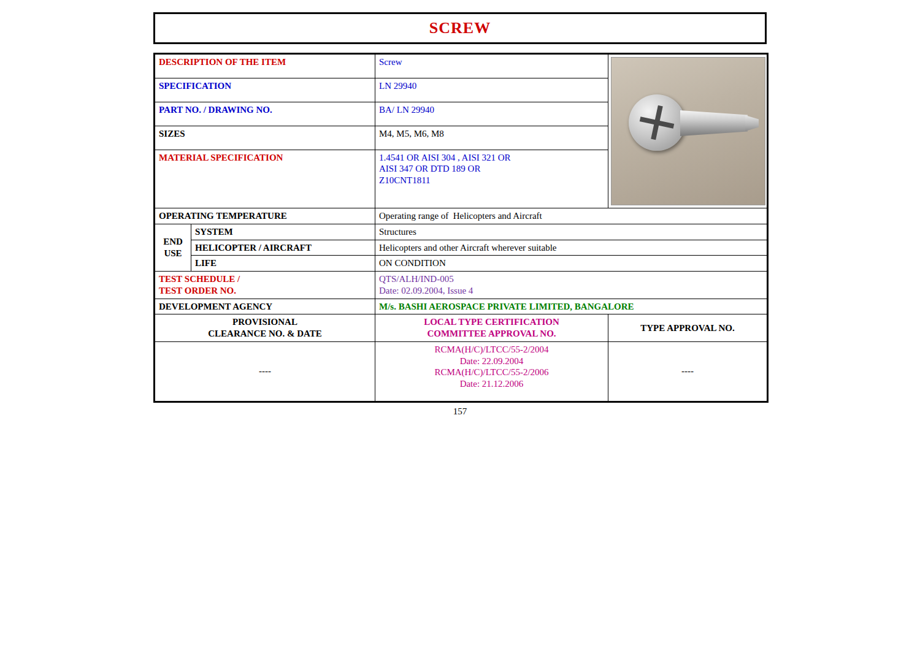SCREW
| DESCRIPTION OF THE ITEM | Screw | |
| SPECIFICATION | LN 29940 |
| PART NO. / DRAWING NO. | BA/ LN 29940 |
| SIZES | M4, M5, M6, M8 |
| MATERIAL SPECIFICATION | 1.4541 OR AISI 304 , AISI 321 OR AISI 347 OR DTD 189 OR Z10CNT1811 |
| OPERATING TEMPERATURE | Operating range of Helicopters and Aircraft |
| END USE | SYSTEM | Structures |
| HELICOPTER / AIRCRAFT | Helicopters and other Aircraft wherever suitable |
| LIFE | ON CONDITION |
| TEST SCHEDULE / TEST ORDER NO. | QTS/ALH/IND-005 Date: 02.09.2004, Issue 4 |
| DEVELOPMENT AGENCY | M/s. BASHI AEROSPACE PRIVATE LIMITED, BANGALORE |
| PROVISIONAL CLEARANCE NO. & DATE | LOCAL TYPE CERTIFICATION COMMITTEE APPROVAL NO. | TYPE APPROVAL NO. |
| ---- | RCMA(H/C)/LTCC/55-2/2004 Date: 22.09.2004 RCMA(H/C)/LTCC/55-2/2006 Date: 21.12.2006 | ---- |
157